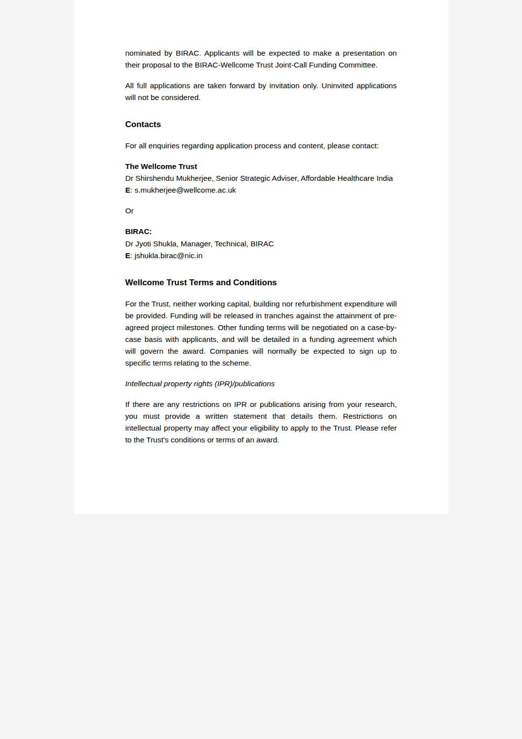nominated by BIRAC. Applicants will be expected to make a presentation on their proposal to the BIRAC-Wellcome Trust Joint-Call Funding Committee.
All full applications are taken forward by invitation only. Uninvited applications will not be considered.
Contacts
For all enquiries regarding application process and content, please contact:
The Wellcome Trust
Dr Shirshendu Mukherjee, Senior Strategic Adviser, Affordable Healthcare India
E: s.mukherjee@wellcome.ac.uk
Or
BIRAC:
Dr Jyoti Shukla, Manager, Technical, BIRAC
E: jshukla.birac@nic.in
Wellcome Trust Terms and Conditions
For the Trust, neither working capital, building nor refurbishment expenditure will be provided. Funding will be released in tranches against the attainment of pre-agreed project milestones. Other funding terms will be negotiated on a case-by-case basis with applicants, and will be detailed in a funding agreement which will govern the award. Companies will normally be expected to sign up to specific terms relating to the scheme.
Intellectual property rights (IPR)/publications
If there are any restrictions on IPR or publications arising from your research, you must provide a written statement that details them. Restrictions on intellectual property may affect your eligibility to apply to the Trust. Please refer to the Trust's conditions or terms of an award.